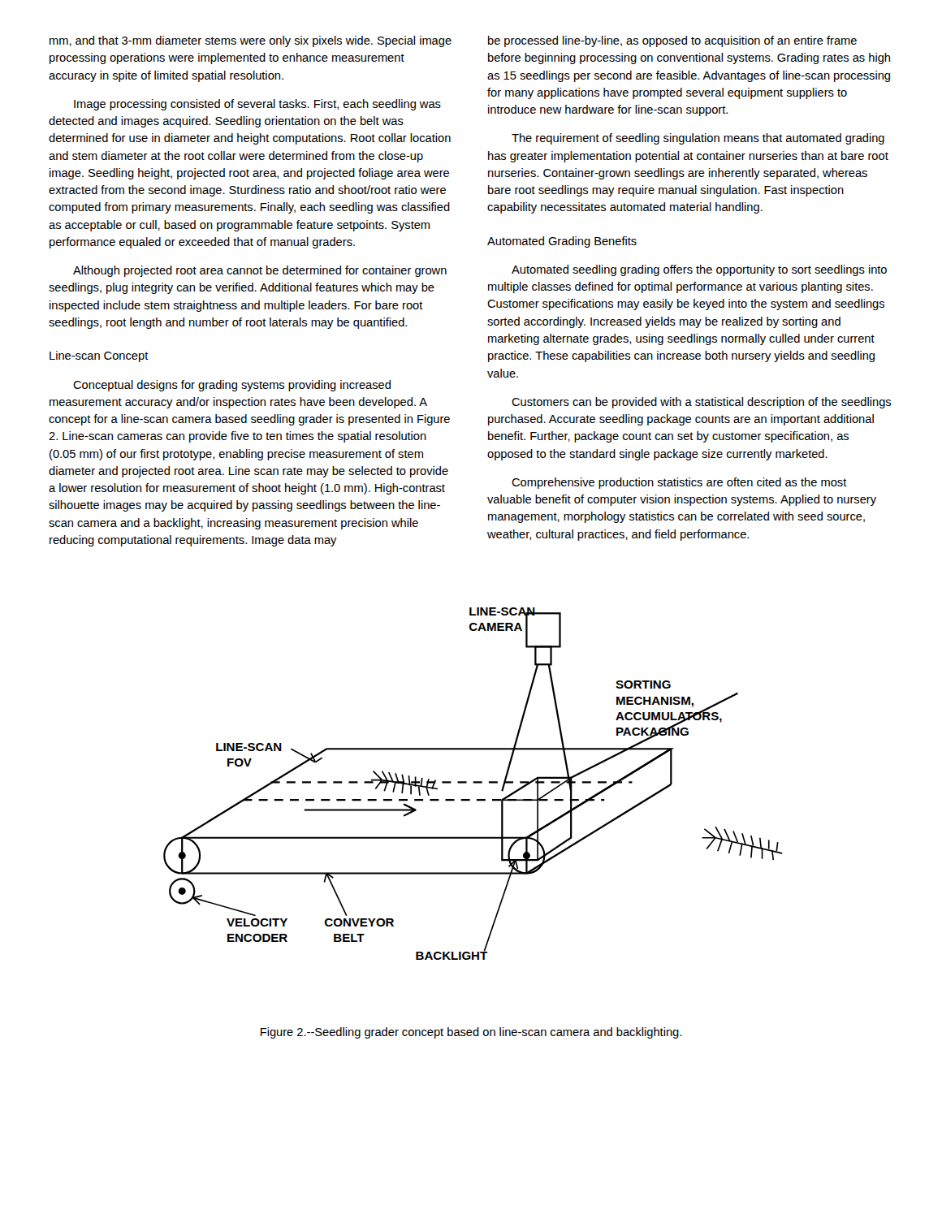mm, and that 3-mm diameter stems were only six pixels wide. Special image processing operations were implemented to enhance measurement accuracy in spite of limited spatial resolution.
Image processing consisted of several tasks. First, each seedling was detected and images acquired. Seedling orientation on the belt was determined for use in diameter and height computations. Root collar location and stem diameter at the root collar were determined from the close-up image. Seedling height, projected root area, and projected foliage area were extracted from the second image. Sturdiness ratio and shoot/root ratio were computed from primary measurements. Finally, each seedling was classified as acceptable or cull, based on programmable feature setpoints. System performance equaled or exceeded that of manual graders.
Although projected root area cannot be determined for container grown seedlings, plug integrity can be verified. Additional features which may be inspected include stem straightness and multiple leaders. For bare root seedlings, root length and number of root laterals may be quantified.
Line-scan Concept
Conceptual designs for grading systems providing increased measurement accuracy and/or inspection rates have been developed. A concept for a line-scan camera based seedling grader is presented in Figure 2. Line-scan cameras can provide five to ten times the spatial resolution (0.05 mm) of our first prototype, enabling precise measurement of stem diameter and projected root area. Line scan rate may be selected to provide a lower resolution for measurement of shoot height (1.0 mm). High-contrast silhouette images may be acquired by passing seedlings between the line-scan camera and a backlight, increasing measurement precision while reducing computational requirements. Image data may
be processed line-by-line, as opposed to acquisition of an entire frame before beginning processing on conventional systems. Grading rates as high as 15 seedlings per second are feasible. Advantages of line-scan processing for many applications have prompted several equipment suppliers to introduce new hardware for line-scan support.
The requirement of seedling singulation means that automated grading has greater implementation potential at container nurseries than at bare root nurseries. Container-grown seedlings are inherently separated, whereas bare root seedlings may require manual singulation. Fast inspection capability necessitates automated material handling.
Automated Grading Benefits
Automated seedling grading offers the opportunity to sort seedlings into multiple classes defined for optimal performance at various planting sites. Customer specifications may easily be keyed into the system and seedlings sorted accordingly. Increased yields may be realized by sorting and marketing alternate grades, using seedlings normally culled under current practice. These capabilities can increase both nursery yields and seedling value.
Customers can be provided with a statistical description of the seedlings purchased. Accurate seedling package counts are an important additional benefit. Further, package count can set by customer specification, as opposed to the standard single package size currently marketed.
Comprehensive production statistics are often cited as the most valuable benefit of computer vision inspection systems. Applied to nursery management, morphology statistics can be correlated with seed source, weather, cultural practices, and field performance.
LINE-SCAN CAMERA SORTING MECHANISM, ACCUMULATORS, PACKAGING LINE-SCAN FOV VELOCITY ENCODER CONVEYOR BELT BACKLIGHT
Figure 2.--Seedling grader concept based on line-scan camera and backlighting.